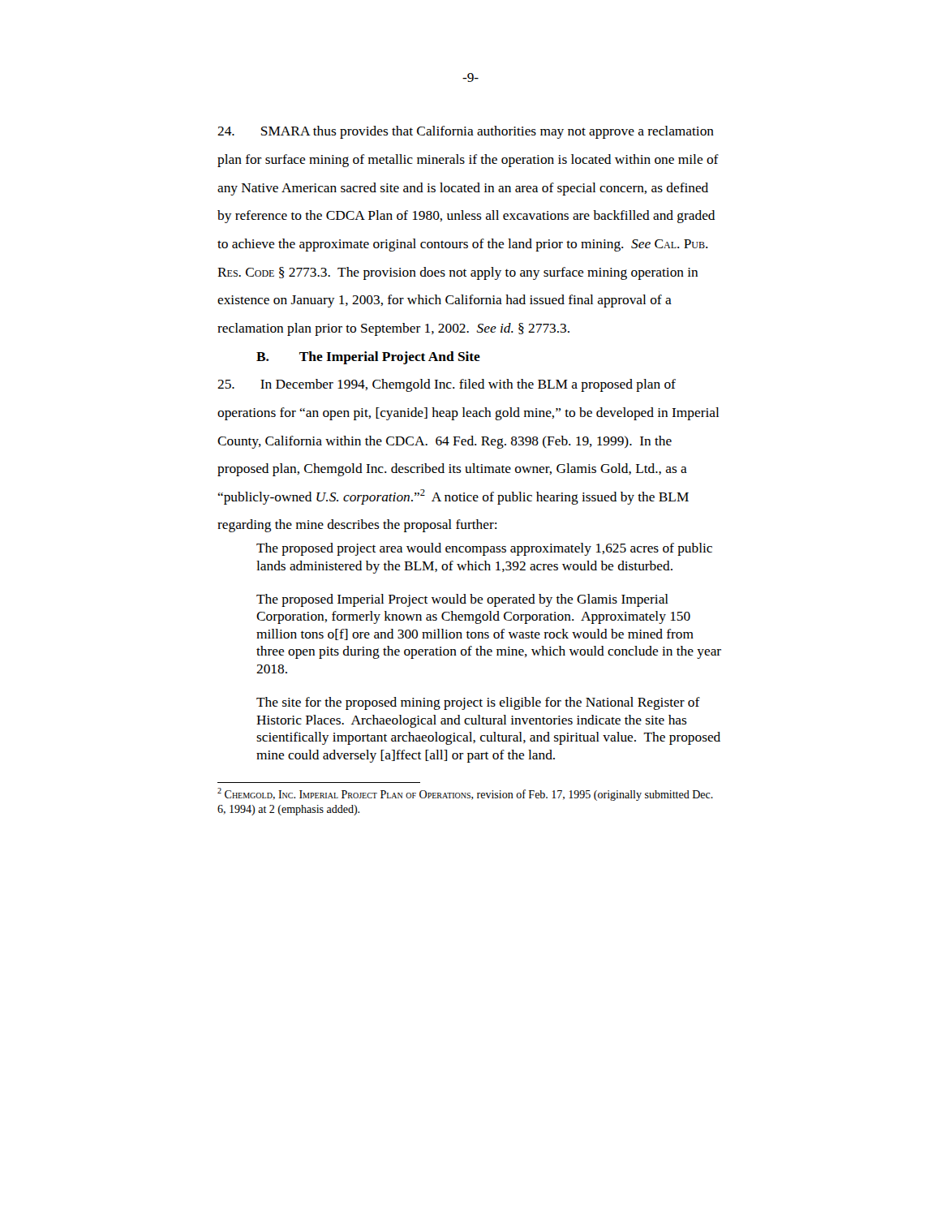-9-
24. SMARA thus provides that California authorities may not approve a reclamation plan for surface mining of metallic minerals if the operation is located within one mile of any Native American sacred site and is located in an area of special concern, as defined by reference to the CDCA Plan of 1980, unless all excavations are backfilled and graded to achieve the approximate original contours of the land prior to mining. See Cal. Pub. Res. Code § 2773.3. The provision does not apply to any surface mining operation in existence on January 1, 2003, for which California had issued final approval of a reclamation plan prior to September 1, 2002. See id. § 2773.3.
B. The Imperial Project And Site
25. In December 1994, Chemgold Inc. filed with the BLM a proposed plan of operations for “an open pit, [cyanide] heap leach gold mine,” to be developed in Imperial County, California within the CDCA. 64 Fed. Reg. 8398 (Feb. 19, 1999). In the proposed plan, Chemgold Inc. described its ultimate owner, Glamis Gold, Ltd., as a “publicly-owned U.S. corporation.”2 A notice of public hearing issued by the BLM regarding the mine describes the proposal further:
The proposed project area would encompass approximately 1,625 acres of public lands administered by the BLM, of which 1,392 acres would be disturbed.
The proposed Imperial Project would be operated by the Glamis Imperial Corporation, formerly known as Chemgold Corporation. Approximately 150 million tons o[f] ore and 300 million tons of waste rock would be mined from three open pits during the operation of the mine, which would conclude in the year 2018.
The site for the proposed mining project is eligible for the National Register of Historic Places. Archaeological and cultural inventories indicate the site has scientifically important archaeological, cultural, and spiritual value. The proposed mine could adversely [a]ffect [all] or part of the land.
2 Chemgold, Inc. Imperial Project Plan of Operations, revision of Feb. 17, 1995 (originally submitted Dec. 6, 1994) at 2 (emphasis added).